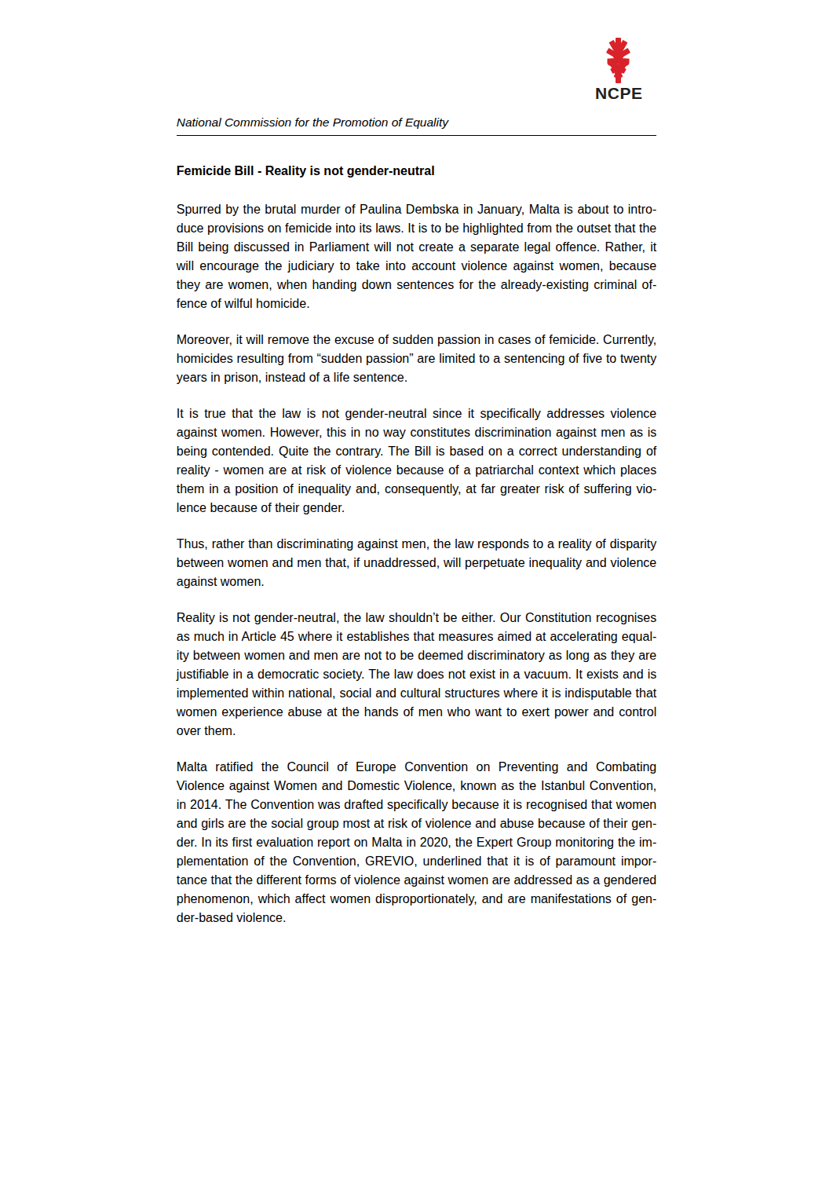National Commission for the Promotion of Equality
NCPE
Femicide Bill - Reality is not gender-neutral
Spurred by the brutal murder of Paulina Dembska in January, Malta is about to introduce provisions on femicide into its laws. It is to be highlighted from the outset that the Bill being discussed in Parliament will not create a separate legal offence. Rather, it will encourage the judiciary to take into account violence against women, because they are women, when handing down sentences for the already-existing criminal offence of wilful homicide.
Moreover, it will remove the excuse of sudden passion in cases of femicide. Currently, homicides resulting from “sudden passion” are limited to a sentencing of five to twenty years in prison, instead of a life sentence.
It is true that the law is not gender-neutral since it specifically addresses violence against women. However, this in no way constitutes discrimination against men as is being contended. Quite the contrary. The Bill is based on a correct understanding of reality - women are at risk of violence because of a patriarchal context which places them in a position of inequality and, consequently, at far greater risk of suffering violence because of their gender.
Thus, rather than discriminating against men, the law responds to a reality of disparity between women and men that, if unaddressed, will perpetuate inequality and violence against women.
Reality is not gender-neutral, the law shouldn’t be either. Our Constitution recognises as much in Article 45 where it establishes that measures aimed at accelerating equality between women and men are not to be deemed discriminatory as long as they are justifiable in a democratic society. The law does not exist in a vacuum. It exists and is implemented within national, social and cultural structures where it is indisputable that women experience abuse at the hands of men who want to exert power and control over them.
Malta ratified the Council of Europe Convention on Preventing and Combating Violence against Women and Domestic Violence, known as the Istanbul Convention, in 2014. The Convention was drafted specifically because it is recognised that women and girls are the social group most at risk of violence and abuse because of their gender. In its first evaluation report on Malta in 2020, the Expert Group monitoring the implementation of the Convention, GREVIO, underlined that it is of paramount importance that the different forms of violence against women are addressed as a gendered phenomenon, which affect women disproportionately, and are manifestations of gender-based violence.